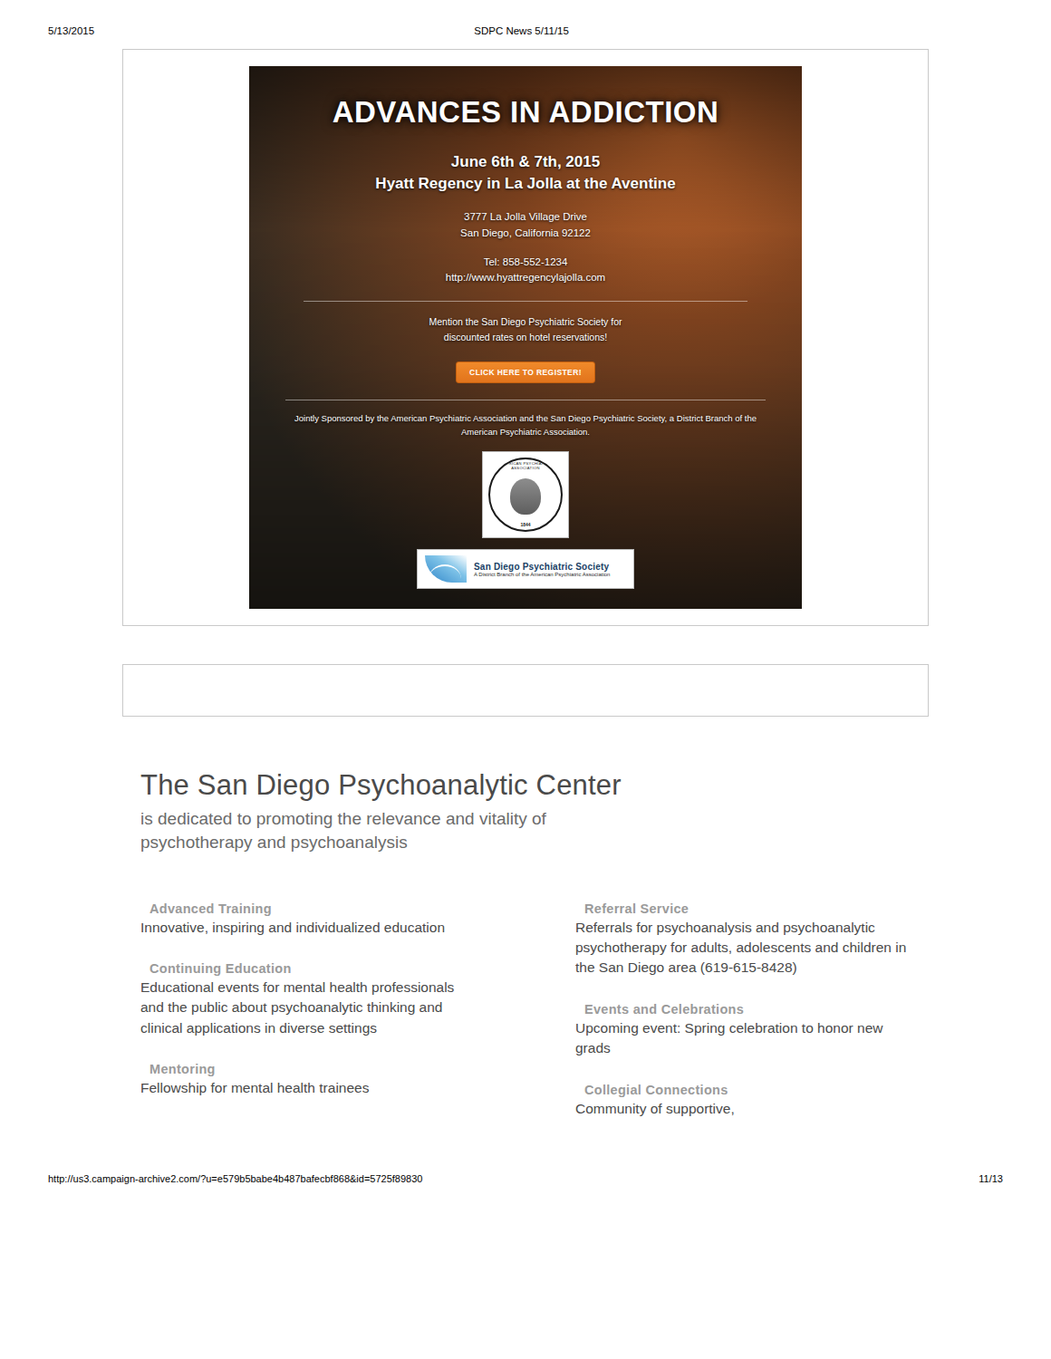5/13/2015
SDPC News 5/11/15
ADVANCES IN ADDICTION
June 6th & 7th, 2015
Hyatt Regency in La Jolla at the Aventine
3777 La Jolla Village Drive
San Diego, California 92122
Tel: 858-552-1234
http://www.hyattregencylajolla.com
Mention the San Diego Psychiatric Society for
discounted rates on hotel reservations!
CLICK HERE TO REGISTER!
Jointly Sponsored by the American Psychiatric Association and the San Diego Psychiatric Society, a District Branch of the American Psychiatric Association.
AMERICAN PSYCHIATRIC ASSOCIATION
1844
San Diego Psychiatric Society
A District Branch of the American Psychiatric Association
The San Diego Psychoanalytic Center
is dedicated to promoting the relevance and vitality of
psychotherapy and psychoanalysis
Advanced Training
Innovative, inspiring and individualized education
Continuing Education
Educational events for mental health professionals and the public about psychoanalytic thinking and clinical applications in diverse settings
Mentoring
Fellowship for mental health trainees
Referral Service
Referrals for psychoanalysis and psychoanalytic psychotherapy for adults, adolescents and children in the San Diego area (619-615-8428)
Events and Celebrations
Upcoming event: Spring celebration to honor new grads
Collegial Connections
Community of supportive,
http://us3.campaign-archive2.com/?u=e579b5babe4b487bafecbf868&id=5725f89830
11/13